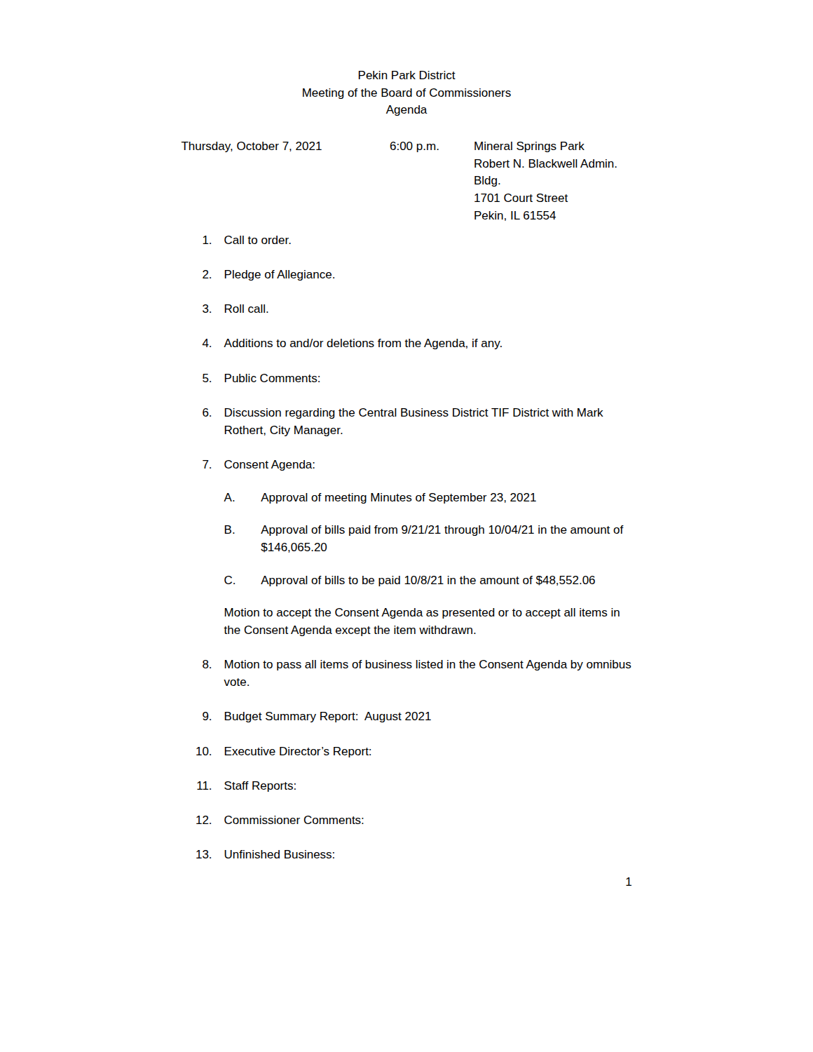Pekin Park District
Meeting of the Board of Commissioners
Agenda
Thursday, October 7, 2021
6:00 p.m.
Mineral Springs Park
Robert N. Blackwell Admin. Bldg.
1701 Court Street
Pekin, IL 61554
Call to order.
Pledge of Allegiance.
Roll call.
Additions to and/or deletions from the Agenda, if any.
Public Comments:
Discussion regarding the Central Business District TIF District with Mark Rothert, City Manager.
Consent Agenda:
Approval of meeting Minutes of September 23, 2021
Approval of bills paid from 9/21/21 through 10/04/21 in the amount of $146,065.20
Approval of bills to be paid 10/8/21 in the amount of $48,552.06
Motion to accept the Consent Agenda as presented or to accept all items in the Consent Agenda except the item withdrawn.
Motion to pass all items of business listed in the Consent Agenda by omnibus vote.
Budget Summary Report: August 2021
Executive Director’s Report:
Staff Reports:
Commissioner Comments:
Unfinished Business:
1